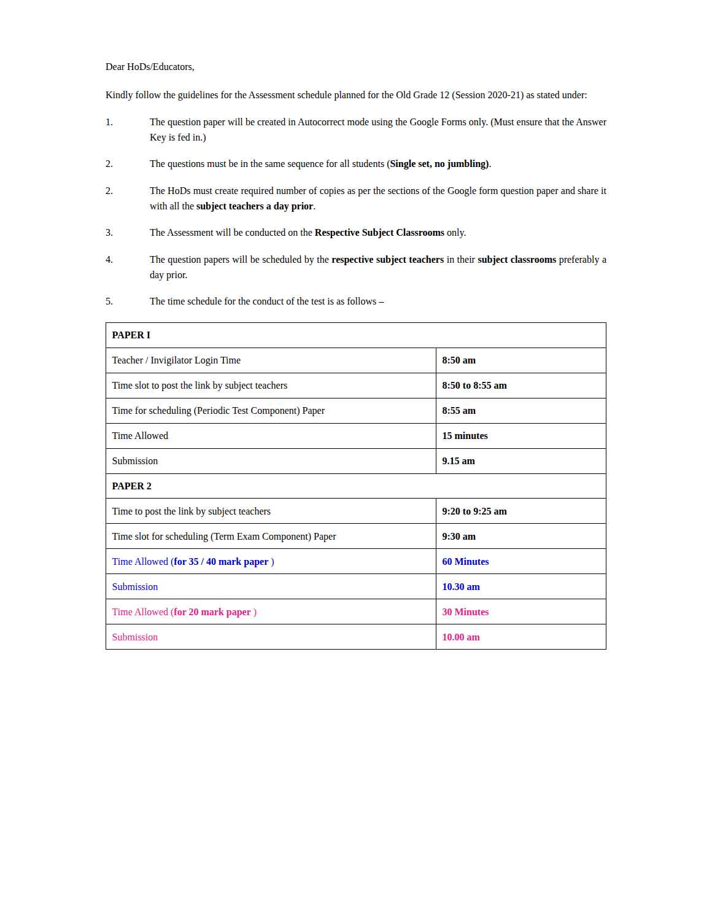Dear HoDs/Educators,
Kindly follow the guidelines for the Assessment schedule planned for the Old Grade 12 (Session 2020-21) as stated under:
1. The question paper will be created in Autocorrect mode using the Google Forms only. (Must ensure that the Answer Key is fed in.)
2. The questions must be in the same sequence for all students (Single set, no jumbling).
2. The HoDs must create required number of copies as per the sections of the Google form question paper and share it with all the subject teachers a day prior.
3. The Assessment will be conducted on the Respective Subject Classrooms only.
4. The question papers will be scheduled by the respective subject teachers in their subject classrooms preferably a day prior.
5. The time schedule for the conduct of the test is as follows –
| PAPER I |
| Teacher / Invigilator Login Time | 8:50 am |
| Time slot to post the link by subject teachers | 8:50 to 8:55 am |
| Time for scheduling (Periodic Test Component) Paper | 8:55 am |
| Time Allowed | 15 minutes |
| Submission | 9.15 am |
| PAPER 2 |
| Time to post the link by subject teachers | 9:20 to 9:25 am |
| Time slot for scheduling (Term Exam Component) Paper | 9:30 am |
| Time Allowed ( for 35 / 40 mark paper ) | 60 Minutes |
| Submission | 10.30 am |
| Time Allowed ( for 20 mark paper ) | 30 Minutes |
| Submission | 10.00 am |